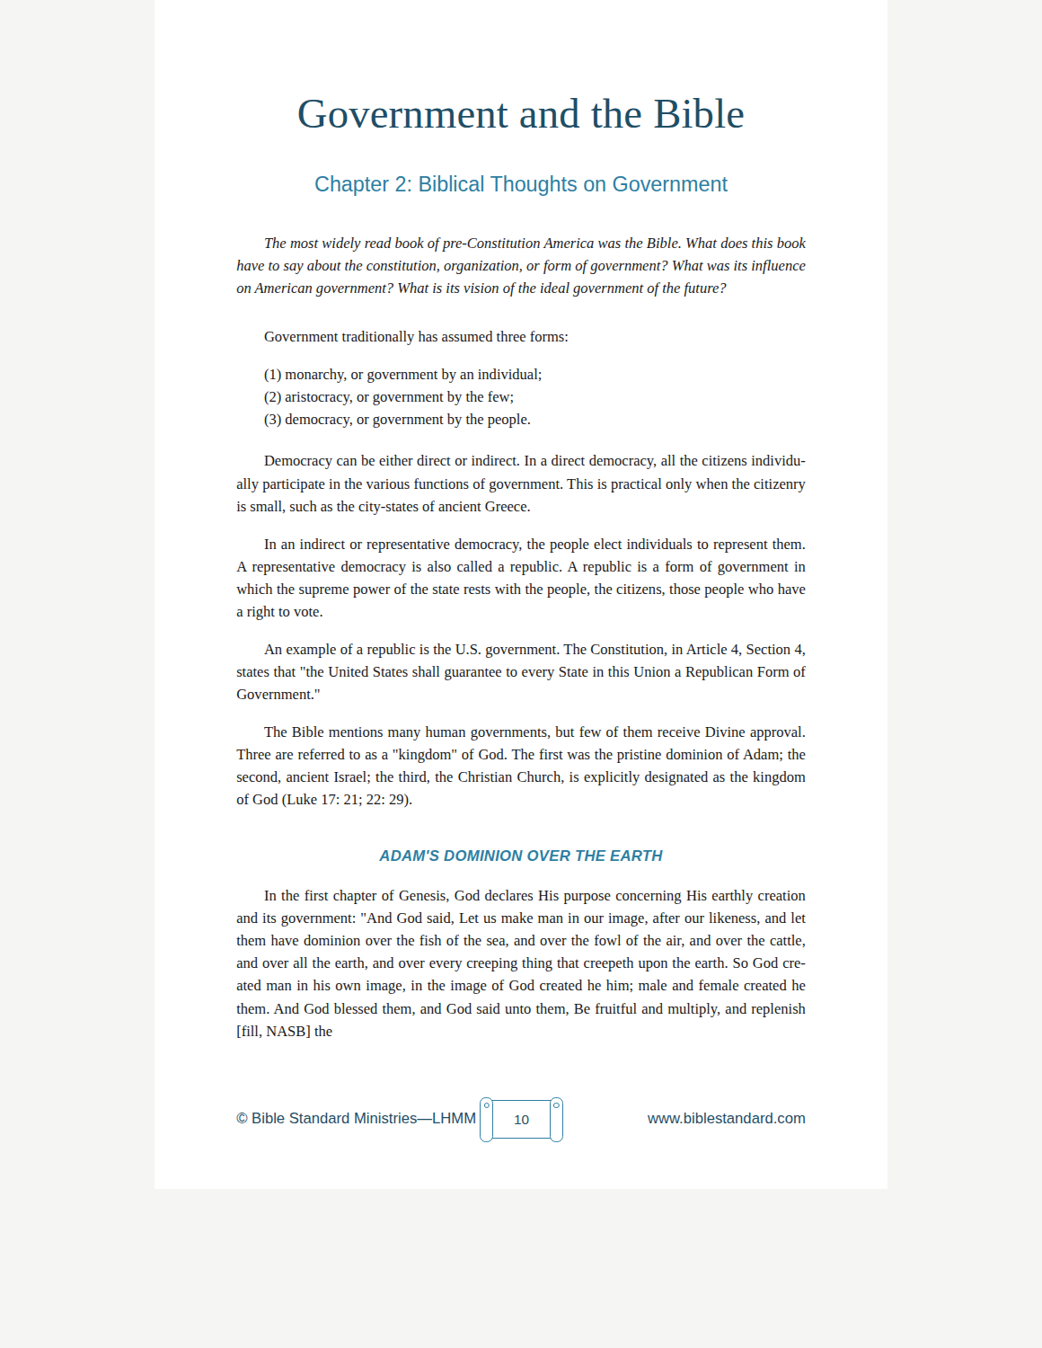Government and the Bible
Chapter 2: Biblical Thoughts on Government
The most widely read book of pre-Constitution America was the Bible. What does this book have to say about the constitution, organization, or form of government? What was its influence on American government? What is its vision of the ideal government of the future?
Government traditionally has assumed three forms:
(1) monarchy, or government by an individual;
(2) aristocracy, or government by the few;
(3) democracy, or government by the people.
Democracy can be either direct or indirect. In a direct democracy, all the citizens individually participate in the various functions of government. This is practical only when the citizenry is small, such as the city-states of ancient Greece.
In an indirect or representative democracy, the people elect individuals to represent them. A representative democracy is also called a republic. A republic is a form of government in which the supreme power of the state rests with the people, the citizens, those people who have a right to vote.
An example of a republic is the U.S. government. The Constitution, in Article 4, Section 4, states that "the United States shall guarantee to every State in this Union a Republican Form of Government."
The Bible mentions many human governments, but few of them receive Divine approval. Three are referred to as a "kingdom" of God. The first was the pristine dominion of Adam; the second, ancient Israel; the third, the Christian Church, is explicitly designated as the kingdom of God (Luke 17: 21; 22: 29).
ADAM'S DOMINION OVER THE EARTH
In the first chapter of Genesis, God declares His purpose concerning His earthly creation and its government: "And God said, Let us make man in our image, after our likeness, and let them have dominion over the fish of the sea, and over the fowl of the air, and over the cattle, and over all the earth, and over every creeping thing that creepeth upon the earth. So God created man in his own image, in the image of God created he him; male and female created he them. And God blessed them, and God said unto them, Be fruitful and multiply, and replenish [fill, NASB] the
© Bible Standard Ministries—LHMM
10
www.biblestandard.com